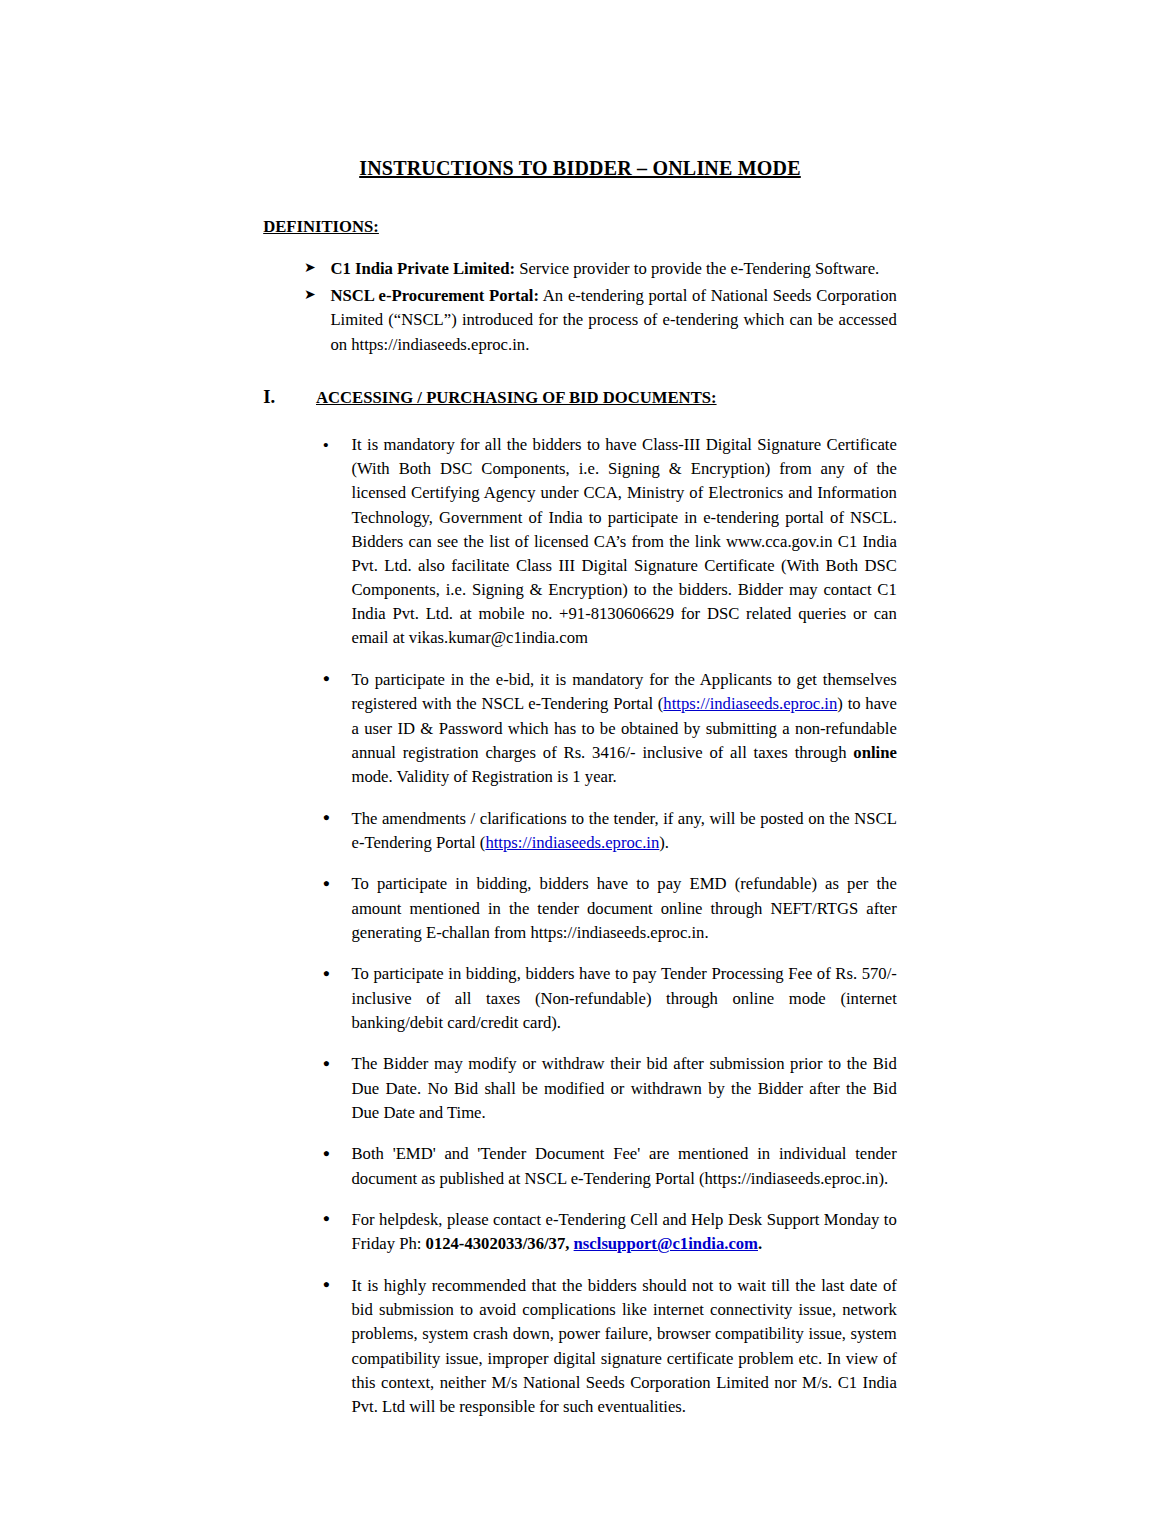INSTRUCTIONS TO BIDDER – ONLINE MODE
DEFINITIONS:
C1 India Private Limited: Service provider to provide the e-Tendering Software.
NSCL e-Procurement Portal: An e-tendering portal of National Seeds Corporation Limited (“NSCL”) introduced for the process of e-tendering which can be accessed on https://indiaseeds.eproc.in.
I. ACCESSING / PURCHASING OF BID DOCUMENTS:
It is mandatory for all the bidders to have Class-III Digital Signature Certificate (With Both DSC Components, i.e. Signing & Encryption) from any of the licensed Certifying Agency under CCA, Ministry of Electronics and Information Technology, Government of India to participate in e-tendering portal of NSCL. Bidders can see the list of licensed CA’s from the link www.cca.gov.in C1 India Pvt. Ltd. also facilitate Class III Digital Signature Certificate (With Both DSC Components, i.e. Signing & Encryption) to the bidders. Bidder may contact C1 India Pvt. Ltd. at mobile no. +91-8130606629 for DSC related queries or can email at vikas.kumar@c1india.com
To participate in the e-bid, it is mandatory for the Applicants to get themselves registered with the NSCL e-Tendering Portal (https://indiaseeds.eproc.in) to have a user ID & Password which has to be obtained by submitting a non-refundable annual registration charges of Rs. 3416/- inclusive of all taxes through online mode. Validity of Registration is 1 year.
The amendments / clarifications to the tender, if any, will be posted on the NSCL e-Tendering Portal (https://indiaseeds.eproc.in).
To participate in bidding, bidders have to pay EMD (refundable) as per the amount mentioned in the tender document online through NEFT/RTGS after generating E-challan from https://indiaseeds.eproc.in.
To participate in bidding, bidders have to pay Tender Processing Fee of Rs. 570/- inclusive of all taxes (Non-refundable) through online mode (internet banking/debit card/credit card).
The Bidder may modify or withdraw their bid after submission prior to the Bid Due Date. No Bid shall be modified or withdrawn by the Bidder after the Bid Due Date and Time.
Both 'EMD' and 'Tender Document Fee' are mentioned in individual tender document as published at NSCL e-Tendering Portal (https://indiaseeds.eproc.in).
For helpdesk, please contact e-Tendering Cell and Help Desk Support Monday to Friday Ph: 0124-4302033/36/37, nsclsupport@c1india.com.
It is highly recommended that the bidders should not to wait till the last date of bid submission to avoid complications like internet connectivity issue, network problems, system crash down, power failure, browser compatibility issue, system compatibility issue, improper digital signature certificate problem etc. In view of this context, neither M/s National Seeds Corporation Limited nor M/s. C1 India Pvt. Ltd will be responsible for such eventualities.